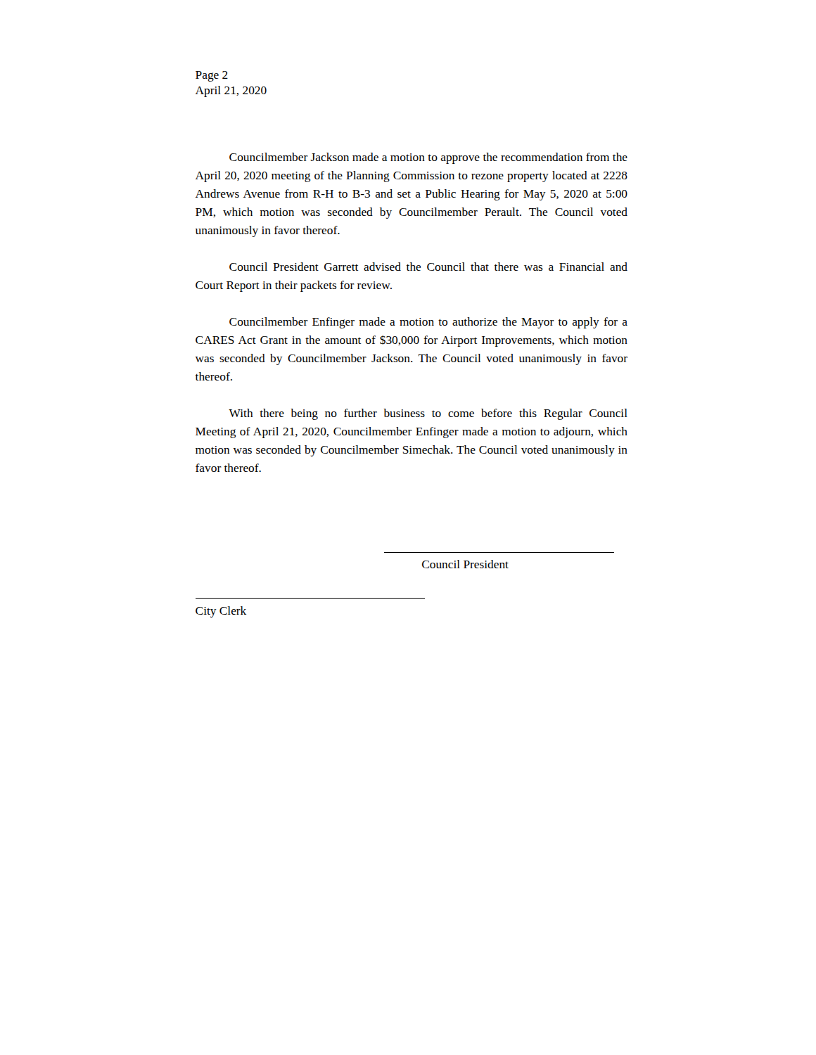Page 2
April 21, 2020
Councilmember Jackson made a motion to approve the recommendation from the April 20, 2020 meeting of the Planning Commission to rezone property located at 2228 Andrews Avenue from R-H to B-3 and set a Public Hearing for May 5, 2020 at 5:00 PM, which motion was seconded by Councilmember Perault. The Council voted unanimously in favor thereof.
Council President Garrett advised the Council that there was a Financial and Court Report in their packets for review.
Councilmember Enfinger made a motion to authorize the Mayor to apply for a CARES Act Grant in the amount of $30,000 for Airport Improvements, which motion was seconded by Councilmember Jackson. The Council voted unanimously in favor thereof.
With there being no further business to come before this Regular Council Meeting of April 21, 2020, Councilmember Enfinger made a motion to adjourn, which motion was seconded by Councilmember Simechak. The Council voted unanimously in favor thereof.
Council President
City Clerk